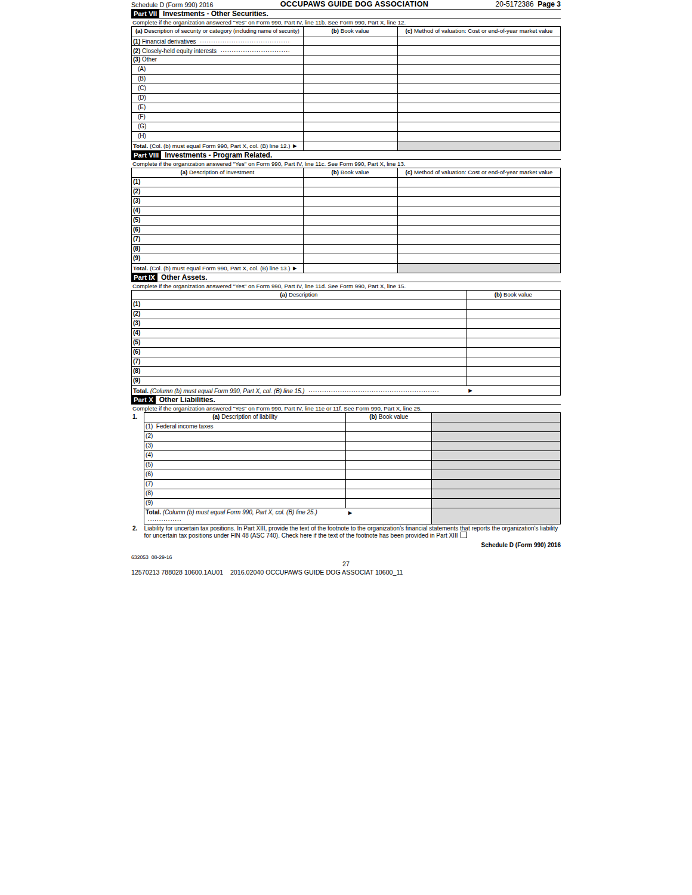Schedule D (Form 990) 2016
OCCUPAWS GUIDE DOG ASSOCIATION
20-5172386 Page 3
Part VII
Investments - Other Securities.
Complete if the organization answered "Yes" on Form 990, Part IV, line 11b. See Form 990, Part X, line 12.
| (a) Description of security or category (including name of security) | (b) Book value | (c) Method of valuation: Cost or end-of-year market value |
| --- | --- | --- |
| (1) Financial derivatives ................................................. | | |
| (2) Closely-held equity interests ............................... | | |
| (3) Other | | |
| (A) | | |
| (B) | | |
| (C) | | |
| (D) | | |
| (E) | | |
| (F) | | |
| (G) | | |
| (H) | | |
| Total. (Col. (b) must equal Form 990, Part X, col. (B) line 12.) ► | | |
Part VIII
Investments - Program Related.
Complete if the organization answered "Yes" on Form 990, Part IV, line 11c. See Form 990, Part X, line 13.
| (a) Description of investment | (b) Book value | (c) Method of valuation: Cost or end-of-year market value |
| --- | --- | --- |
| (1) | | |
| (2) | | |
| (3) | | |
| (4) | | |
| (5) | | |
| (6) | | |
| (7) | | |
| (8) | | |
| (9) | | |
| Total. (Col. (b) must equal Form 990, Part X, col. (B) line 13.) ► | | |
Part IX
Other Assets.
Complete if the organization answered "Yes" on Form 990, Part IV, line 11d. See Form 990, Part X, line 15.
| (a) Description | (b) Book value |
| --- | --- |
| (1) | |
| (2) | |
| (3) | |
| (4) | |
| (5) | |
| (6) | |
| (7) | |
| (8) | |
| (9) | |
| Total. (Column (b) must equal Form 990, Part X, col. (B) line 15.) ............................................................. | ► |
Part X
Other Liabilities.
Complete if the organization answered "Yes" on Form 990, Part IV, line 11e or 11f. See Form 990, Part X, line 25.
| 1. | (a) Description of liability | (b) Book value | |
| | (1) Federal income taxes | | |
| | (2) | | |
| | (3) | | |
| | (4) | | |
| | (5) | | |
| | (6) | | |
| | (7) | | |
| | (8) | | |
| | (9) | | |
| | Total. (Column (b) must equal Form 990, Part X, col. (B) line 25.) ............... | ► | |
| 2. | Liability for uncertain tax positions. In Part XIII, provide the text of the footnote to the organization's financial statements that reports the organization's liability for uncertain tax positions under FIN 48 (ASC 740). Check here if the text of the footnote has been provided in Part XIII |
Schedule D (Form 990) 2016
632053 08-29-16
27
12570213 788028 10600.1AU01 2016.02040 OCCUPAWS GUIDE DOG ASSOCIAT 10600_11